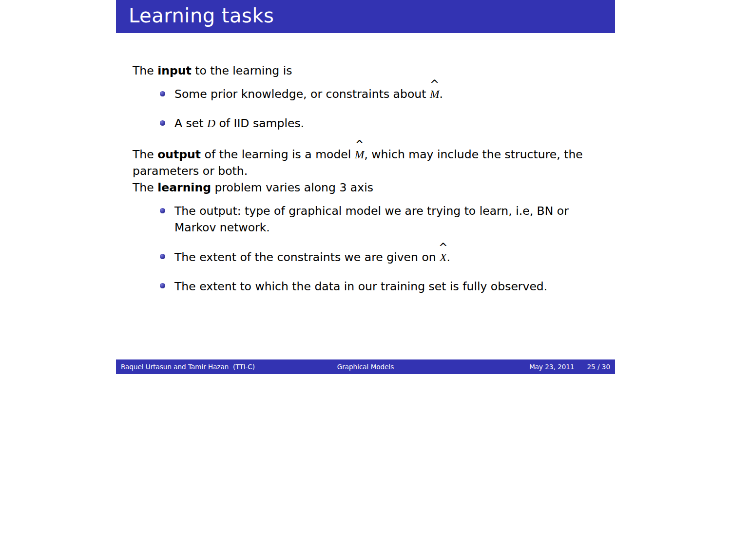Learning tasks
The input to the learning is
Some prior knowledge, or constraints about ^M.
A set D of IID samples.
The output of the learning is a model ^M, which may include the structure, the parameters or both.
The learning problem varies along 3 axis
The output: type of graphical model we are trying to learn, i.e, BN or Markov network.
The extent of the constraints we are given on ^X.
The extent to which the data in our training set is fully observed.
Raquel Urtasun and Tamir Hazan (TTI-C) Graphical Models May 23, 2011 25 / 30